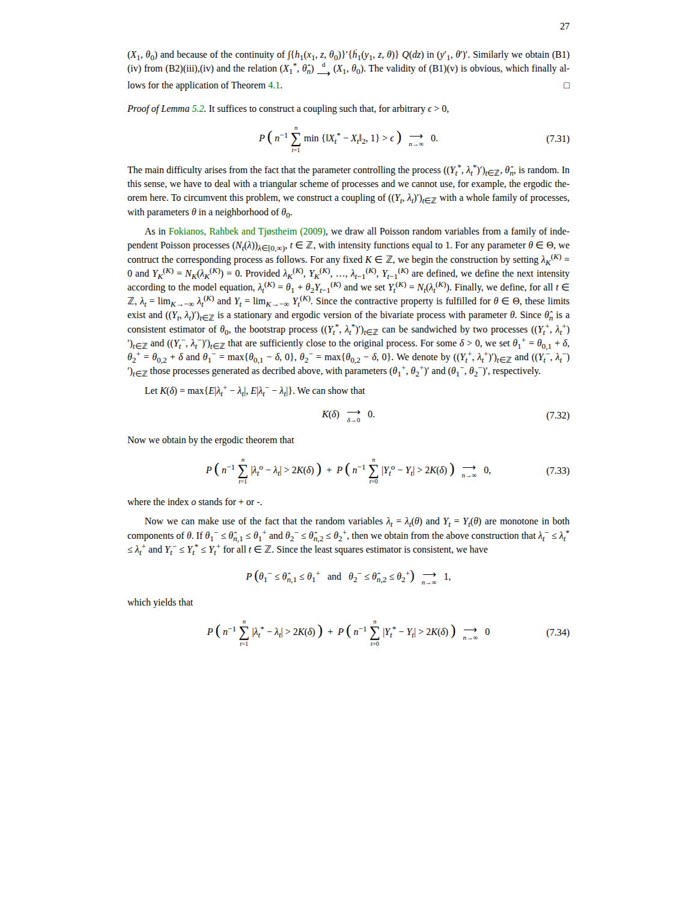27
(X1, θ0) and because of the continuity of ∫{h1(x1, z, θ0)}′{ḣ1(y1, z, θ)} Q(dz) in (y′1, θ′)′. Similarly we obtain (B1)(iv) from (B2)(iii),(iv) and the relation (X1*, θ̂n) d⟶ (X1, θ0). The validity of (B1)(v) is obvious, which finally allows for the application of Theorem 4.1. □
Proof of Lemma 5.2. It suffices to construct a coupling such that, for arbitrary ϵ > 0,
P ( n−1 n∑t=1 min {‖Xt* − Xt‖2, 1} > ϵ ) ⟶n→∞ 0. (7.31)
The main difficulty arises from the fact that the parameter controlling the process ((Yt*, λt*)′)t∈ℤ, θ̂n, is random. In this sense, we have to deal with a triangular scheme of processes and we cannot use, for example, the ergodic theorem here. To circumvent this problem, we construct a coupling of ((Yt, λt)′)t∈ℤ with a whole family of processes, with parameters θ in a neighborhood of θ0.
As in Fokianos, Rahbek and Tjøstheim (2009), we draw all Poisson random variables from a family of independent Poisson processes (Nt(λ))λ∈[0,∞), t ∈ ℤ, with intensity functions equal to 1. For any parameter θ ∈ Θ, we contruct the corresponding process as follows. For any fixed K ∈ ℤ, we begin the construction by setting λK(K) = 0 and YK(K) = NK(λK(K)) = 0. Provided λK(K), YK(K), …, λt−1(K), Yt−1(K) are defined, we define the next intensity according to the model equation, λt(K) = θ1 + θ2Yt−1(K) and we set Yt(K) = Nt(λt(K)). Finally, we define, for all t ∈ ℤ, λt = limK→−∞ λt(K) and Yt = limK→−∞ Yt(K). Since the contractive property is fulfilled for θ ∈ Θ, these limits exist and ((Yt, λt)′)t∈ℤ is a stationary and ergodic version of the bivariate process with parameter θ. Since θ̂n is a consistent estimator of θ0, the bootstrap process ((Yt*, λt*)′)t∈ℤ can be sandwiched by two processes ((Yt+, λt+)′)t∈ℤ and ((Yt−, λt−)′)t∈ℤ that are sufficiently close to the original process. For some δ > 0, we set θ1+ = θ0,1 + δ, θ2+ = θ0,2 + δ and θ1− = max{θ0,1 − δ, 0}, θ2− = max{θ0,2 − δ, 0}. We denote by ((Yt+, λt+)′)t∈ℤ and ((Yt−, λt−)′)t∈ℤ those processes generated as decribed above, with parameters (θ1+, θ2+)′ and (θ1−, θ2−)′, respectively.
Let K(δ) = max{E|λt+ − λt|, E|λt− − λt|}. We can show that
K(δ) ⟶δ→0 0. (7.32)
Now we obtain by the ergodic theorem that
P ( n−1 n∑t=1 |λto − λt| > 2K(δ) ) + P ( n−1 n∑t=0 |Yto − Yt| > 2K(δ) ) ⟶n→∞ 0, (7.33)
where the index o stands for + or -.
Now we can make use of the fact that the random variables λt = λt(θ) and Yt = Yt(θ) are monotone in both components of θ. If θ1− ≤ θ̂n,1 ≤ θ1+ and θ2− ≤ θ̂n,2 ≤ θ2+, then we obtain from the above construction that λt− ≤ λt* ≤ λt+ and Yt− ≤ Yt* ≤ Yt+ for all t ∈ ℤ. Since the least squares estimator is consistent, we have
P (θ1− ≤ θ̂n,1 ≤ θ1+ and θ2− ≤ θ̂n,2 ≤ θ2+) ⟶n→∞ 1,
which yields that
P ( n−1 n∑t=1 |λt* − λt| > 2K(δ) ) + P ( n−1 n∑t=0 |Yt* − Yt| > 2K(δ) ) ⟶n→∞ 0 (7.34)